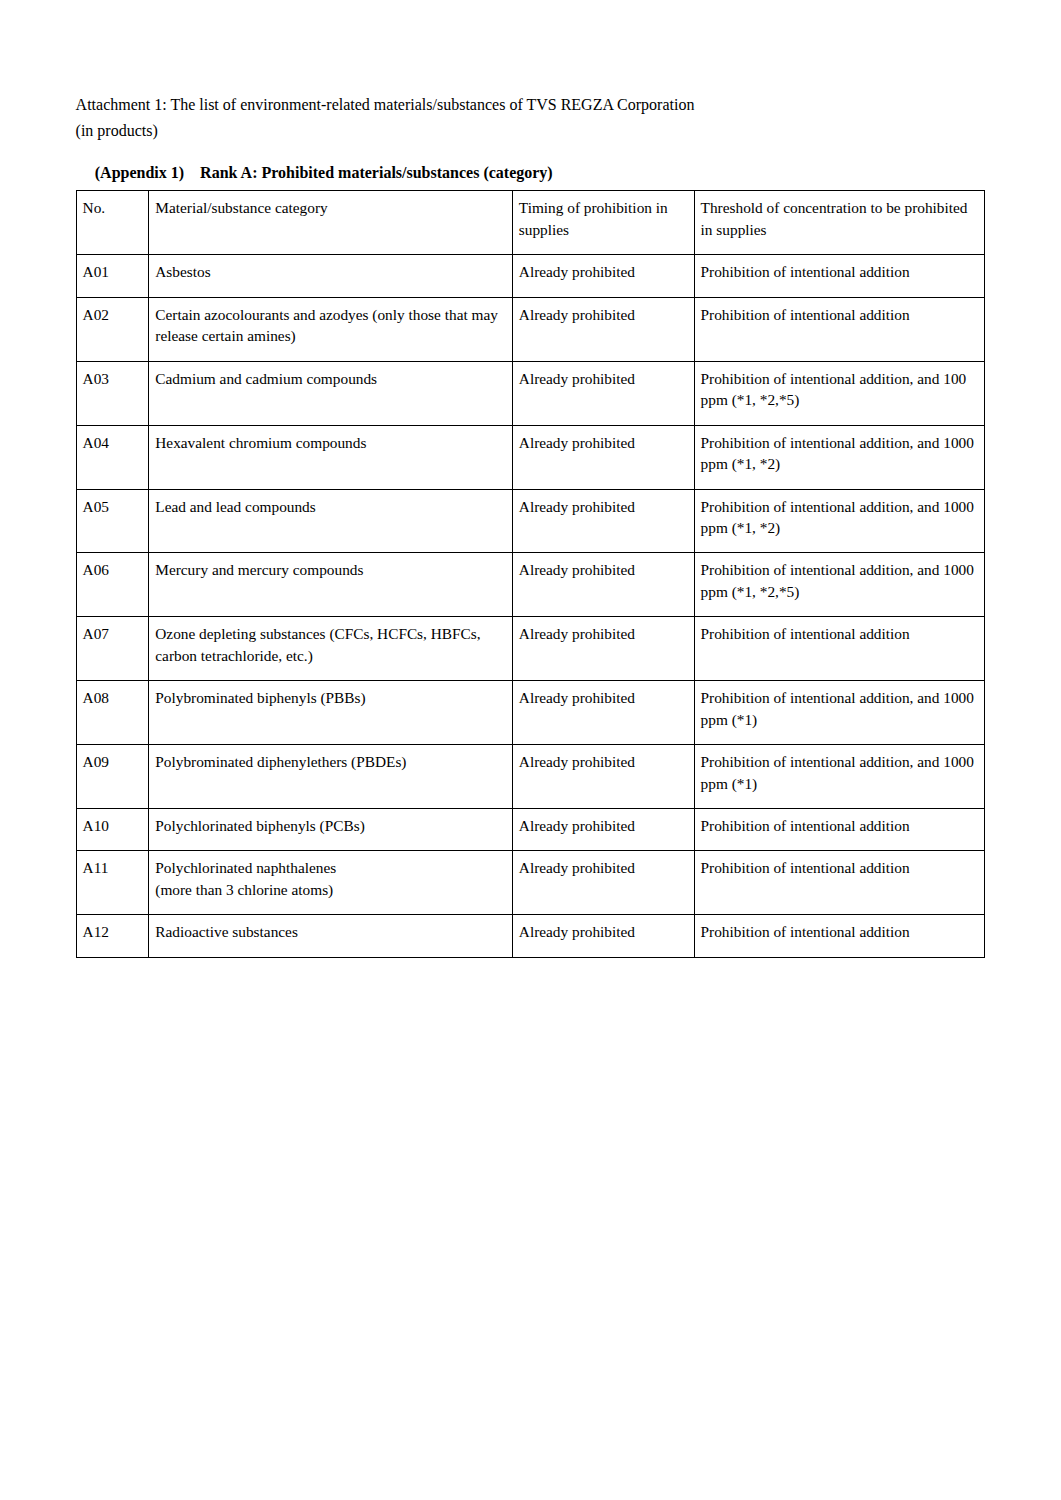Attachment 1: The list of environment-related materials/substances of TVS REGZA Corporation
(in products)
(Appendix 1) Rank A: Prohibited materials/substances (category)
| No. | Material/substance category | Timing of prohibition in supplies | Threshold of concentration to be prohibited in supplies |
| --- | --- | --- | --- |
| A01 | Asbestos | Already prohibited | Prohibition of intentional addition |
| A02 | Certain azocolourants and azodyes (only those that may release certain amines) | Already prohibited | Prohibition of intentional addition |
| A03 | Cadmium and cadmium compounds | Already prohibited | Prohibition of intentional addition, and 100 ppm (*1, *2,*5) |
| A04 | Hexavalent chromium compounds | Already prohibited | Prohibition of intentional addition, and 1000 ppm (*1, *2) |
| A05 | Lead and lead compounds | Already prohibited | Prohibition of intentional addition, and 1000 ppm (*1, *2) |
| A06 | Mercury and mercury compounds | Already prohibited | Prohibition of intentional addition, and 1000 ppm (*1, *2,*5) |
| A07 | Ozone depleting substances (CFCs, HCFCs, HBFCs, carbon tetrachloride, etc.) | Already prohibited | Prohibition of intentional addition |
| A08 | Polybrominated biphenyls (PBBs) | Already prohibited | Prohibition of intentional addition, and 1000 ppm (*1) |
| A09 | Polybrominated diphenylethers (PBDEs) | Already prohibited | Prohibition of intentional addition, and 1000 ppm (*1) |
| A10 | Polychlorinated biphenyls (PCBs) | Already prohibited | Prohibition of intentional addition |
| A11 | Polychlorinated naphthalenes (more than 3 chlorine atoms) | Already prohibited | Prohibition of intentional addition |
| A12 | Radioactive substances | Already prohibited | Prohibition of intentional addition |